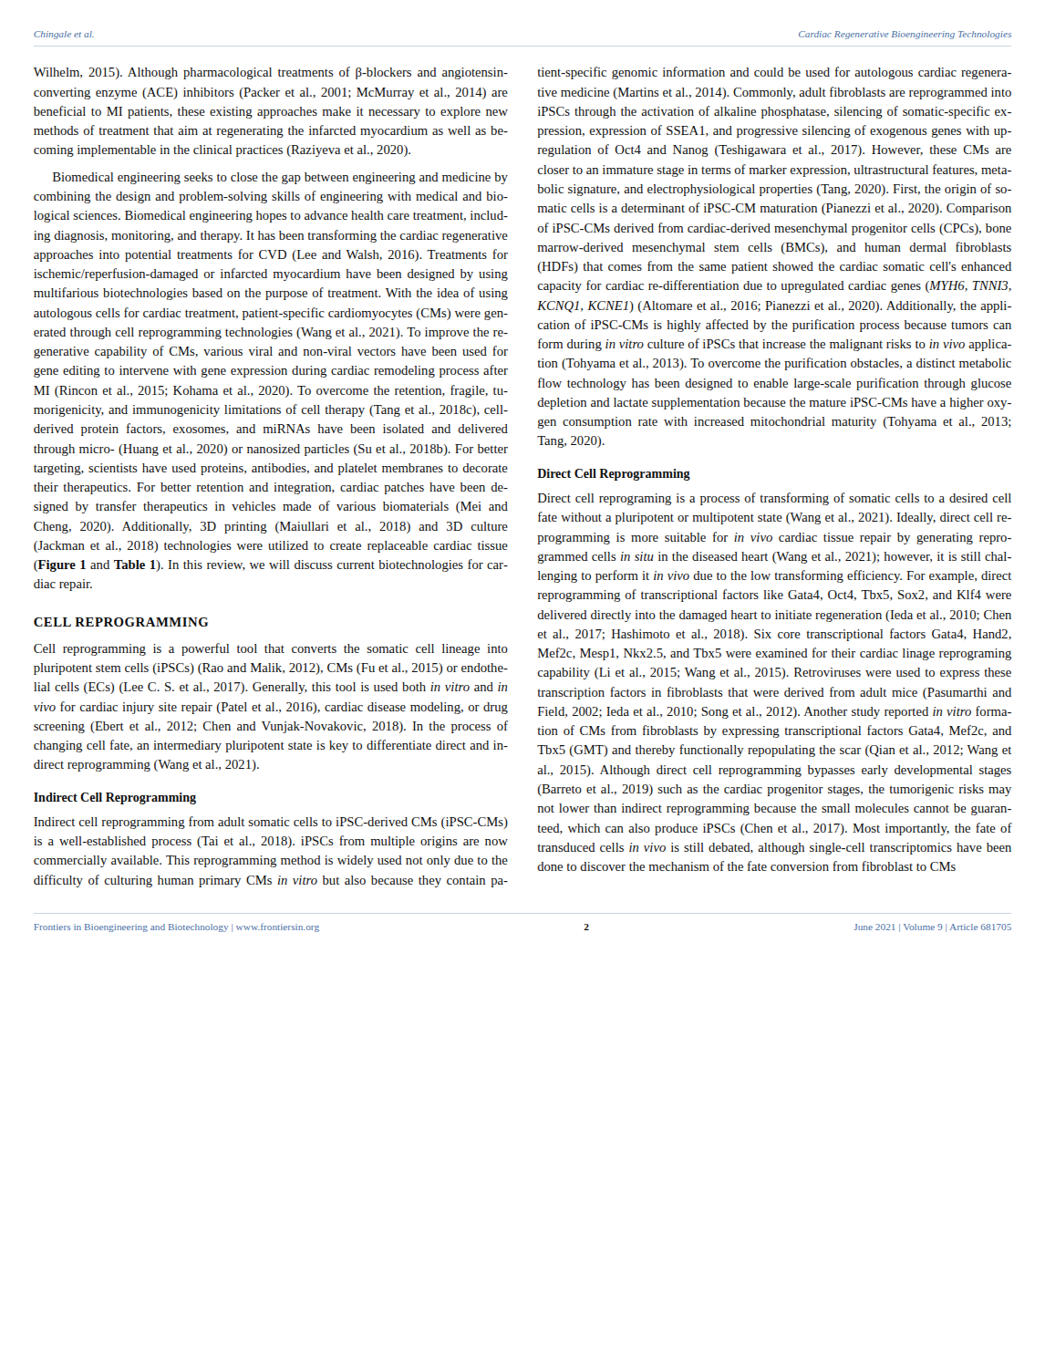Chingale et al. Cardiac Regenerative Bioengineering Technologies
Wilhelm, 2015). Although pharmacological treatments of β-blockers and angiotensin-converting enzyme (ACE) inhibitors (Packer et al., 2001; McMurray et al., 2014) are beneficial to MI patients, these existing approaches make it necessary to explore new methods of treatment that aim at regenerating the infarcted myocardium as well as becoming implementable in the clinical practices (Raziyeva et al., 2020).
Biomedical engineering seeks to close the gap between engineering and medicine by combining the design and problem-solving skills of engineering with medical and biological sciences. Biomedical engineering hopes to advance health care treatment, including diagnosis, monitoring, and therapy. It has been transforming the cardiac regenerative approaches into potential treatments for CVD (Lee and Walsh, 2016). Treatments for ischemic/reperfusion-damaged or infarcted myocardium have been designed by using multifarious biotechnologies based on the purpose of treatment. With the idea of using autologous cells for cardiac treatment, patient-specific cardiomyocytes (CMs) were generated through cell reprogramming technologies (Wang et al., 2021). To improve the regenerative capability of CMs, various viral and non-viral vectors have been used for gene editing to intervene with gene expression during cardiac remodeling process after MI (Rincon et al., 2015; Kohama et al., 2020). To overcome the retention, fragile, tumorigenicity, and immunogenicity limitations of cell therapy (Tang et al., 2018c), cell-derived protein factors, exosomes, and miRNAs have been isolated and delivered through micro- (Huang et al., 2020) or nanosized particles (Su et al., 2018b). For better targeting, scientists have used proteins, antibodies, and platelet membranes to decorate their therapeutics. For better retention and integration, cardiac patches have been designed by transfer therapeutics in vehicles made of various biomaterials (Mei and Cheng, 2020). Additionally, 3D printing (Maiullari et al., 2018) and 3D culture (Jackman et al., 2018) technologies were utilized to create replaceable cardiac tissue (Figure 1 and Table 1). In this review, we will discuss current biotechnologies for cardiac repair.
Cell Reprogramming
Cell reprogramming is a powerful tool that converts the somatic cell lineage into pluripotent stem cells (iPSCs) (Rao and Malik, 2012), CMs (Fu et al., 2015) or endothelial cells (ECs) (Lee C. S. et al., 2017). Generally, this tool is used both in vitro and in vivo for cardiac injury site repair (Patel et al., 2016), cardiac disease modeling, or drug screening (Ebert et al., 2012; Chen and Vunjak-Novakovic, 2018). In the process of changing cell fate, an intermediary pluripotent state is key to differentiate direct and indirect reprogramming (Wang et al., 2021).
Indirect Cell Reprogramming
Indirect cell reprogramming from adult somatic cells to iPSC-derived CMs (iPSC-CMs) is a well-established process (Tai et al., 2018). iPSCs from multiple origins are now commercially available. This reprogramming method is widely used not only due to the difficulty of culturing human primary CMs in vitro but also because they contain patient-specific genomic information and could be used for autologous cardiac regenerative medicine (Martins et al., 2014). Commonly, adult fibroblasts are reprogrammed into iPSCs through the activation of alkaline phosphatase, silencing of somatic-specific expression, expression of SSEA1, and progressive silencing of exogenous genes with upregulation of Oct4 and Nanog (Teshigawara et al., 2017). However, these CMs are closer to an immature stage in terms of marker expression, ultrastructural features, metabolic signature, and electrophysiological properties (Tang, 2020). First, the origin of somatic cells is a determinant of iPSC-CM maturation (Pianezzi et al., 2020). Comparison of iPSC-CMs derived from cardiac-derived mesenchymal progenitor cells (CPCs), bone marrow-derived mesenchymal stem cells (BMCs), and human dermal fibroblasts (HDFs) that comes from the same patient showed the cardiac somatic cell's enhanced capacity for cardiac re-differentiation due to upregulated cardiac genes (MYH6, TNNI3, KCNQ1, KCNE1) (Altomare et al., 2016; Pianezzi et al., 2020). Additionally, the application of iPSC-CMs is highly affected by the purification process because tumors can form during in vitro culture of iPSCs that increase the malignant risks to in vivo application (Tohyama et al., 2013). To overcome the purification obstacles, a distinct metabolic flow technology has been designed to enable large-scale purification through glucose depletion and lactate supplementation because the mature iPSC-CMs have a higher oxygen consumption rate with increased mitochondrial maturity (Tohyama et al., 2013; Tang, 2020).
Direct Cell Reprogramming
Direct cell reprograming is a process of transforming of somatic cells to a desired cell fate without a pluripotent or multipotent state (Wang et al., 2021). Ideally, direct cell reprogramming is more suitable for in vivo cardiac tissue repair by generating reprogrammed cells in situ in the diseased heart (Wang et al., 2021); however, it is still challenging to perform it in vivo due to the low transforming efficiency. For example, direct reprogramming of transcriptional factors like Gata4, Oct4, Tbx5, Sox2, and Klf4 were delivered directly into the damaged heart to initiate regeneration (Ieda et al., 2010; Chen et al., 2017; Hashimoto et al., 2018). Six core transcriptional factors Gata4, Hand2, Mef2c, Mesp1, Nkx2.5, and Tbx5 were examined for their cardiac linage reprograming capability (Li et al., 2015; Wang et al., 2015). Retroviruses were used to express these transcription factors in fibroblasts that were derived from adult mice (Pasumarthi and Field, 2002; Ieda et al., 2010; Song et al., 2012). Another study reported in vitro formation of CMs from fibroblasts by expressing transcriptional factors Gata4, Mef2c, and Tbx5 (GMT) and thereby functionally repopulating the scar (Qian et al., 2012; Wang et al., 2015). Although direct cell reprogramming bypasses early developmental stages (Barreto et al., 2019) such as the cardiac progenitor stages, the tumorigenic risks may not lower than indirect reprogramming because the small molecules cannot be guaranteed, which can also produce iPSCs (Chen et al., 2017). Most importantly, the fate of transduced cells in vivo is still debated, although single-cell transcriptomics have been done to discover the mechanism of the fate conversion from fibroblast to CMs
Frontiers in Bioengineering and Biotechnology | www.frontiersin.org 2 June 2021 | Volume 9 | Article 681705